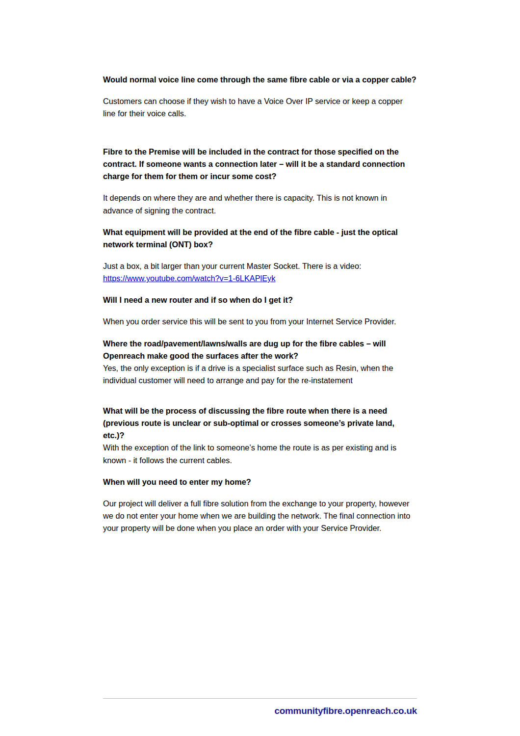Would normal voice line come through the same fibre cable or via a copper cable?
Customers can choose if they wish to have a Voice Over IP service or keep a copper line for their voice calls.
Fibre to the Premise will be included in the contract for those specified on the contract. If someone wants a connection later – will it be a standard connection charge for them for them or incur some cost?
It depends on where they are and whether there is capacity. This is not known in advance of signing the contract.
What equipment will be provided at the end of the fibre cable - just the optical network terminal (ONT) box?
Just a box, a bit larger than your current Master Socket. There is a video:
https://www.youtube.com/watch?v=1-6LKAPlEyk
Will I need a new router and if so when do I get it?
When you order service this will be sent to you from your Internet Service Provider.
Where the road/pavement/lawns/walls are dug up for the fibre cables – will Openreach make good the surfaces after the work?
Yes, the only exception is if a drive is a specialist surface such as Resin, when the individual customer will need to arrange and pay for the re-instatement
What will be the process of discussing the fibre route when there is a need (previous route is unclear or sub-optimal or crosses someone’s private land, etc.)?
With the exception of the link to someone’s home the route is as per existing and is known - it follows the current cables.
When will you need to enter my home?
Our project will deliver a full fibre solution from the exchange to your property, however we do not enter your home when we are building the network. The final connection into your property will be done when you place an order with your Service Provider.
communityfibre.openreach.co.uk